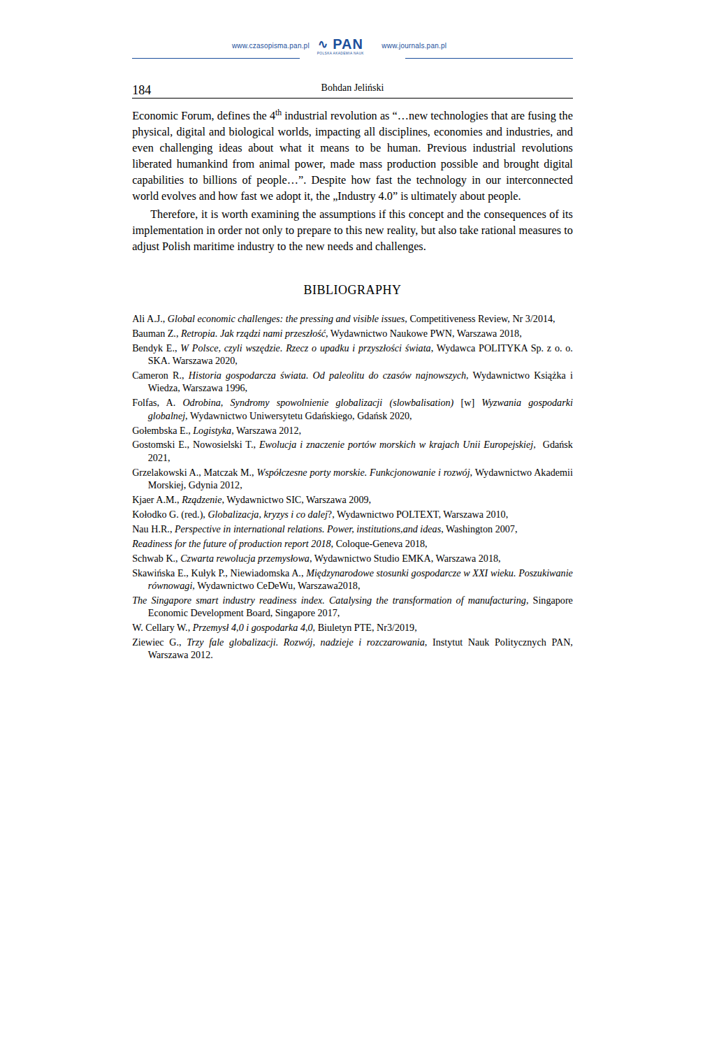www.czasopisma.pan.pl www.journals.pan.pl
∿ PAN
POLSKA AKADEMIA NAUK
184
Bohdan Jeliński
Economic Forum, defines the 4th industrial revolution as “…new technologies that are fusing the physical, digital and biological worlds, impacting all disciplines, economies and industries, and even challenging ideas about what it means to be human. Previous industrial revolutions liberated humankind from animal power, made mass production possible and brought digital capabilities to billions of people…”. Despite how fast the technology in our interconnected world evolves and how fast we adopt it, the „Industry 4.0” is ultimately about people.
Therefore, it is worth examining the assumptions if this concept and the consequences of its implementation in order not only to prepare to this new reality, but also take rational measures to adjust Polish maritime industry to the new needs and challenges.
BIBLIOGRAPHY
Ali A.J., Global economic challenges: the pressing and visible issues, Competitiveness Review, Nr 3/2014,
Bauman Z., Retropia. Jak rządzi nami przeszłość, Wydawnictwo Naukowe PWN, Warszawa 2018,
Bendyk E., W Polsce, czyli wszędzie. Rzecz o upadku i przyszłości świata, Wydawca POLITYKA Sp. z o. o. SKA. Warszawa 2020,
Cameron R., Historia gospodarcza świata. Od paleolitu do czasów najnowszych, Wydawnictwo Książka i Wiedza, Warszawa 1996,
Folfas, A. Odrobina, Syndromy spowolnienie globalizacji (slowbalisation) [w] Wyzwania gospodarki globalnej, Wydawnictwo Uniwersytetu Gdańskiego, Gdańsk 2020,
Gołembska E., Logistyka, Warszawa 2012,
Gostomski E., Nowosielski T., Ewolucja i znaczenie portów morskich w krajach Unii Europejskiej, Gdańsk 2021,
Grzelakowski A., Matczak M., Współczesne porty morskie. Funkcjonowanie i rozwój, Wydawnictwo Akademii Morskiej, Gdynia 2012,
Kjaer A.M., Rządzenie, Wydawnictwo SIC, Warszawa 2009,
Kołodko G. (red.), Globalizacja, kryzys i co dalej?, Wydawnictwo POLTEXT, Warszawa 2010,
Nau H.R., Perspective in international relations. Power, institutions,and ideas, Washington 2007,
Readiness for the future of production report 2018, Coloque-Geneva 2018,
Schwab K., Czwarta rewolucja przemysłowa, Wydawnictwo Studio EMKA, Warszawa 2018,
Skawińska E., Kułyk P., Niewiadomska A., Międzynarodowe stosunki gospodarcze w XXI wieku. Poszukiwanie równowagi, Wydawnictwo CeDeWu, Warszawa2018,
The Singapore smart industry readiness index. Catalysing the transformation of manufacturing, Singapore Economic Development Board, Singapore 2017,
W. Cellary W., Przemysł 4,0 i gospodarka 4,0, Biuletyn PTE, Nr3/2019,
Ziewiec G., Trzy fale globalizacji. Rozwój, nadzieje i rozczarowania, Instytut Nauk Politycznych PAN, Warszawa 2012.